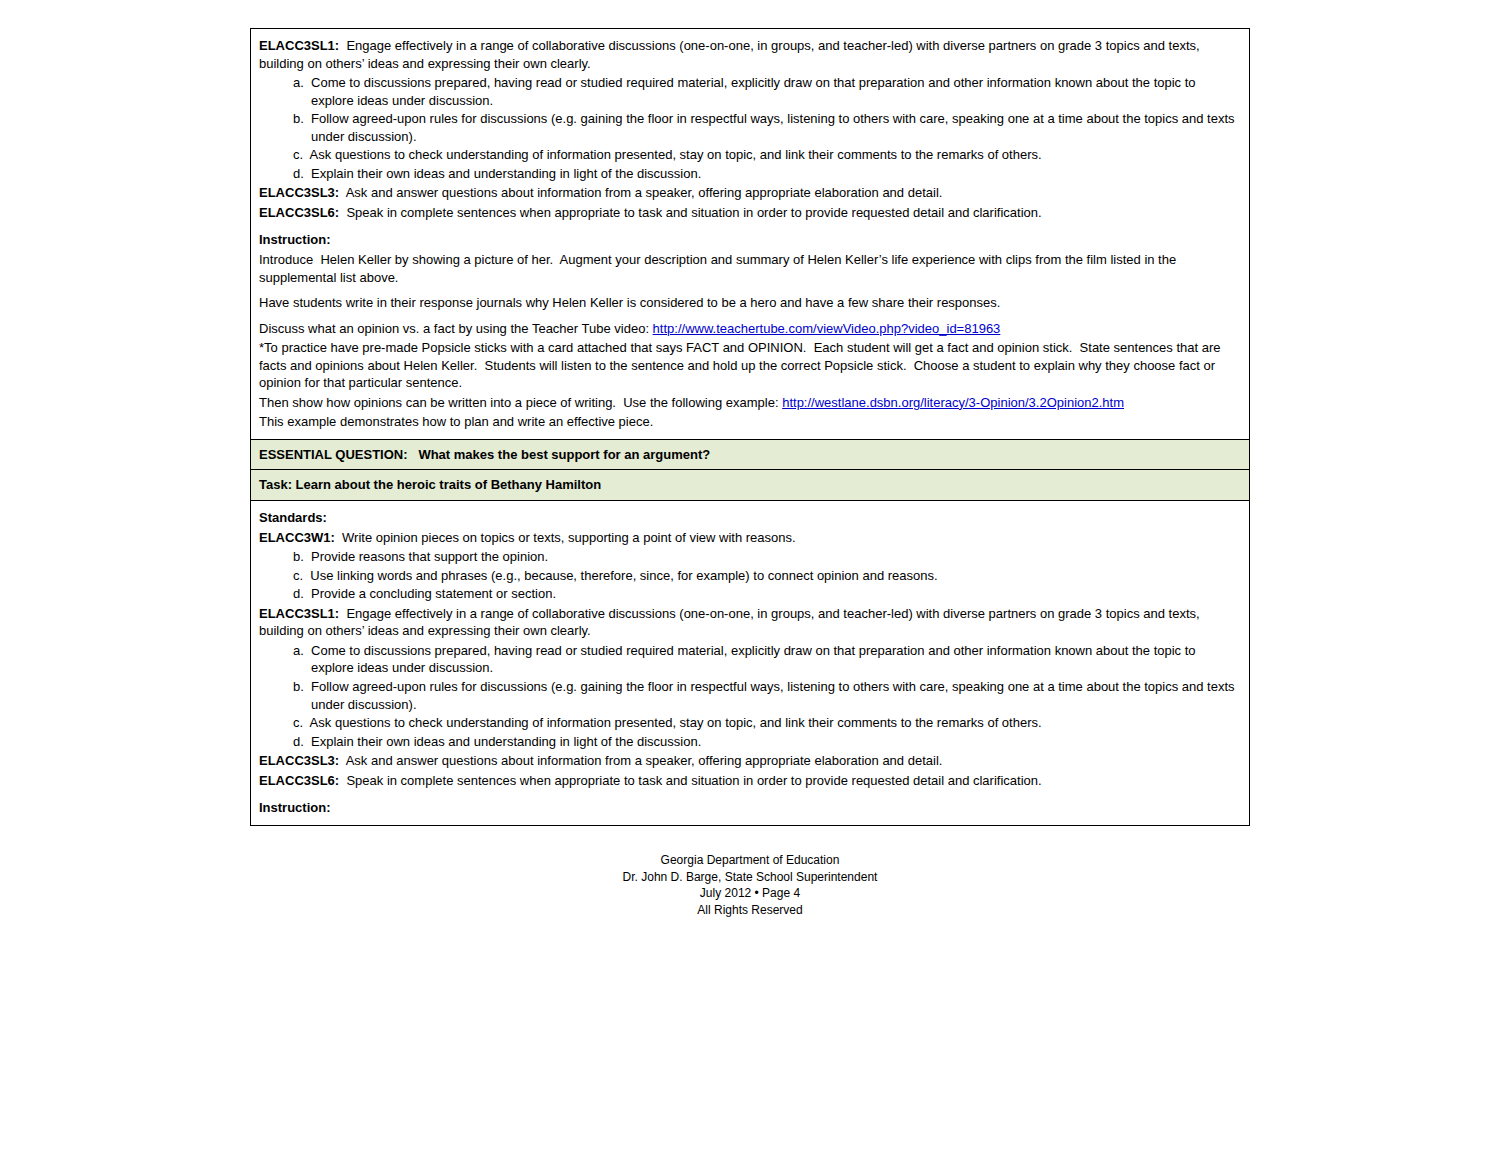| ELACC3SL1: Engage effectively in a range of collaborative discussions (one-on-one, in groups, and teacher-led) with diverse partners on grade 3 topics and texts, building on others’ ideas and expressing their own clearly. a. Come to discussions prepared, having read or studied required material, explicitly draw on that preparation and other information known about the topic to explore ideas under discussion. b. Follow agreed-upon rules for discussions (e.g. gaining the floor in respectful ways, listening to others with care, speaking one at a time about the topics and texts under discussion). c. Ask questions to check understanding of information presented, stay on topic, and link their comments to the remarks of others. d. Explain their own ideas and understanding in light of the discussion. ELACC3SL3: Ask and answer questions about information from a speaker, offering appropriate elaboration and detail. ELACC3SL6: Speak in complete sentences when appropriate to task and situation in order to provide requested detail and clarification. Instruction: Introduce Helen Keller by showing a picture of her. Augment your description and summary of Helen Keller’s life experience with clips from the film listed in the supplemental list above. Have students write in their response journals why Helen Keller is considered to be a hero and have a few share their responses. Discuss what an opinion vs. a fact by using the Teacher Tube video: http://www.teachertube.com/viewVideo.php?video_id=81963 *To practice have pre-made Popsicle sticks with a card attached that says FACT and OPINION. Each student will get a fact and opinion stick. State sentences that are facts and opinions about Helen Keller. Students will listen to the sentence and hold up the correct Popsicle stick. Choose a student to explain why they choose fact or opinion for that particular sentence. Then show how opinions can be written into a piece of writing. Use the following example: http://westlane.dsbn.org/literacy/3-Opinion/3.2Opinion2.htm This example demonstrates how to plan and write an effective piece. |
| ESSENTIAL QUESTION: What makes the best support for an argument? |
| Task: Learn about the heroic traits of Bethany Hamilton |
| Standards: ELACC3W1: Write opinion pieces on topics or texts, supporting a point of view with reasons. b. Provide reasons that support the opinion. c. Use linking words and phrases (e.g., because, therefore, since, for example) to connect opinion and reasons. d. Provide a concluding statement or section. ELACC3SL1: Engage effectively in a range of collaborative discussions (one-on-one, in groups, and teacher-led) with diverse partners on grade 3 topics and texts, building on others’ ideas and expressing their own clearly. a. Come to discussions prepared, having read or studied required material, explicitly draw on that preparation and other information known about the topic to explore ideas under discussion. b. Follow agreed-upon rules for discussions (e.g. gaining the floor in respectful ways, listening to others with care, speaking one at a time about the topics and texts under discussion). c. Ask questions to check understanding of information presented, stay on topic, and link their comments to the remarks of others. d. Explain their own ideas and understanding in light of the discussion. ELACC3SL3: Ask and answer questions about information from a speaker, offering appropriate elaboration and detail. ELACC3SL6: Speak in complete sentences when appropriate to task and situation in order to provide requested detail and clarification. Instruction: |
Georgia Department of Education
Dr. John D. Barge, State School Superintendent
July 2012 • Page 4
All Rights Reserved